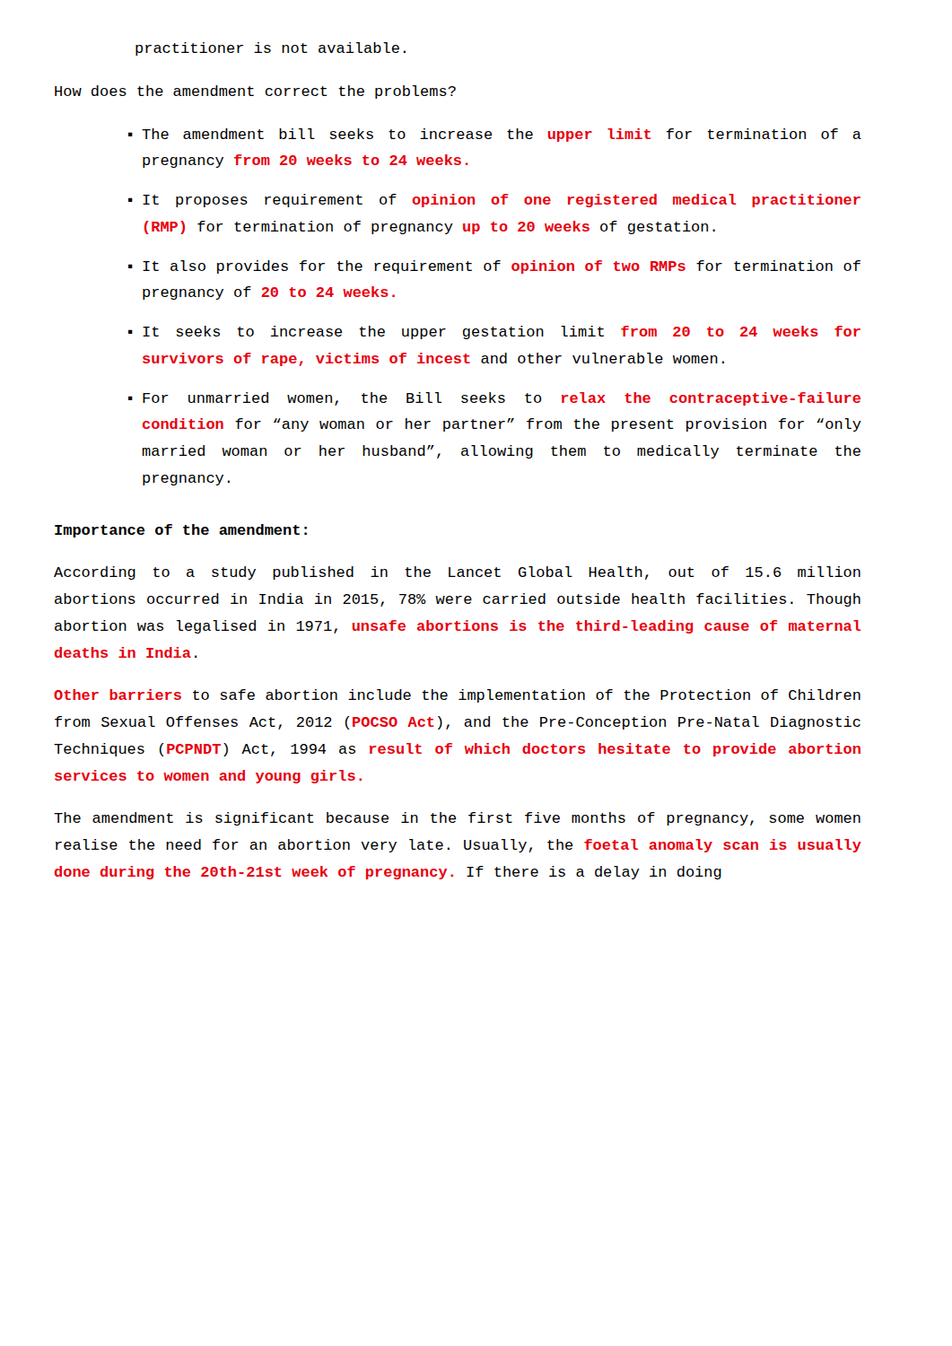practitioner is not available.
How does the amendment correct the problems?
The amendment bill seeks to increase the upper limit for termination of a pregnancy from 20 weeks to 24 weeks.
It proposes requirement of opinion of one registered medical practitioner (RMP) for termination of pregnancy up to 20 weeks of gestation.
It also provides for the requirement of opinion of two RMPs for termination of pregnancy of 20 to 24 weeks.
It seeks to increase the upper gestation limit from 20 to 24 weeks for survivors of rape, victims of incest and other vulnerable women.
For unmarried women, the Bill seeks to relax the contraceptive-failure condition for “any woman or her partner” from the present provision for “only married woman or her husband”, allowing them to medically terminate the pregnancy.
Importance of the amendment:
According to a study published in the Lancet Global Health, out of 15.6 million abortions occurred in India in 2015, 78% were carried outside health facilities. Though abortion was legalised in 1971, unsafe abortions is the third-leading cause of maternal deaths in India.
Other barriers to safe abortion include the implementation of the Protection of Children from Sexual Offenses Act, 2012 (POCSO Act), and the Pre-Conception Pre-Natal Diagnostic Techniques (PCPNDT) Act, 1994 as result of which doctors hesitate to provide abortion services to women and young girls.
The amendment is significant because in the first five months of pregnancy, some women realise the need for an abortion very late. Usually, the foetal anomaly scan is usually done during the 20th-21st week of pregnancy. If there is a delay in doing